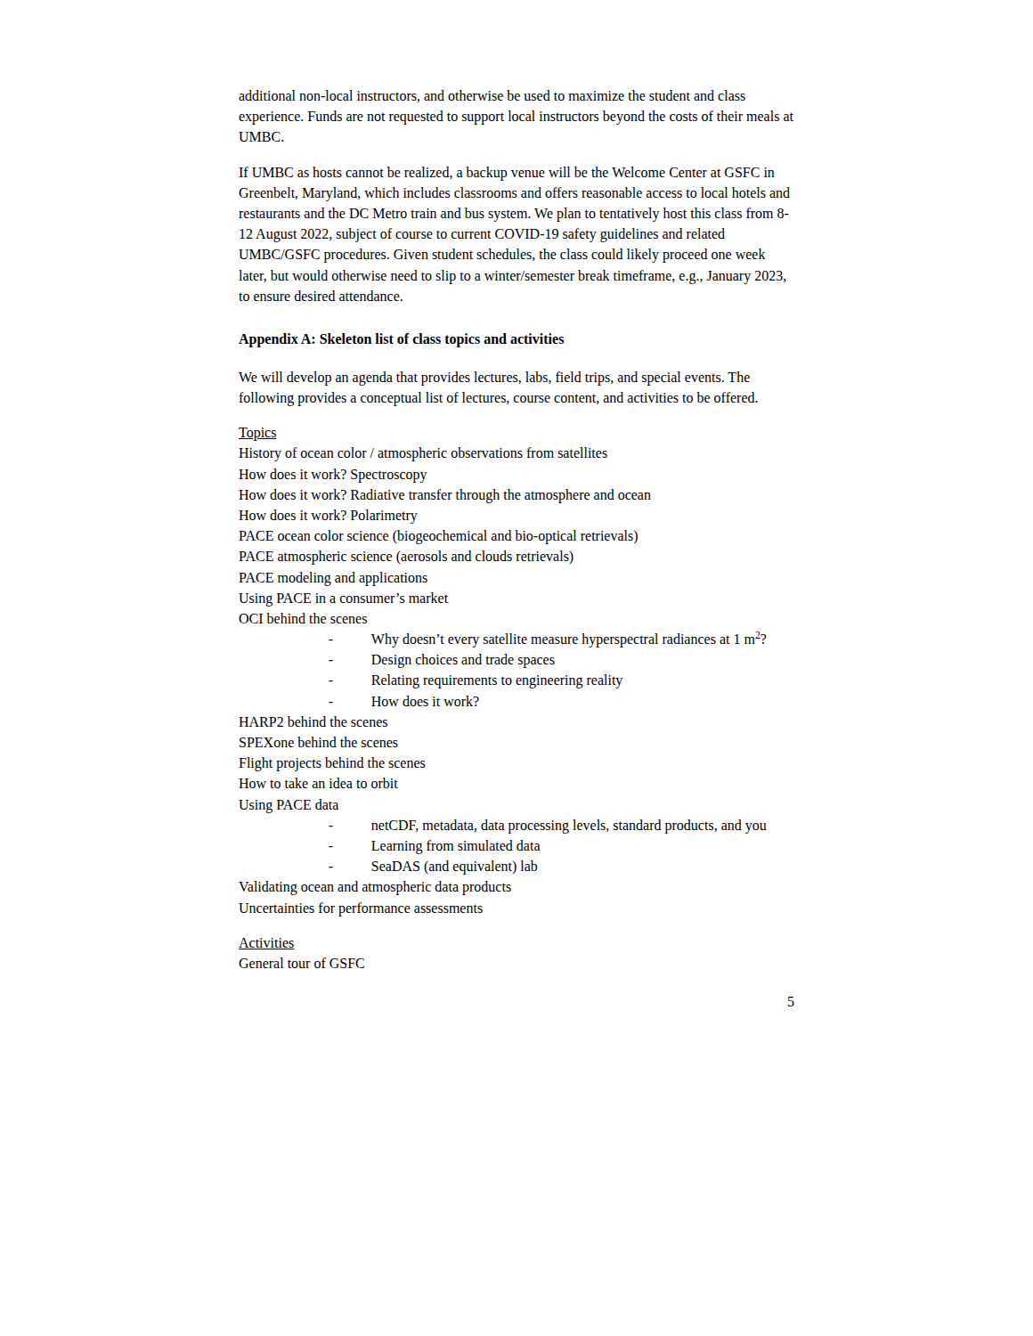additional non-local instructors, and otherwise be used to maximize the student and class experience. Funds are not requested to support local instructors beyond the costs of their meals at UMBC.
If UMBC as hosts cannot be realized, a backup venue will be the Welcome Center at GSFC in Greenbelt, Maryland, which includes classrooms and offers reasonable access to local hotels and restaurants and the DC Metro train and bus system. We plan to tentatively host this class from 8-12 August 2022, subject of course to current COVID-19 safety guidelines and related UMBC/GSFC procedures. Given student schedules, the class could likely proceed one week later, but would otherwise need to slip to a winter/semester break timeframe, e.g., January 2023, to ensure desired attendance.
Appendix A: Skeleton list of class topics and activities
We will develop an agenda that provides lectures, labs, field trips, and special events. The following provides a conceptual list of lectures, course content, and activities to be offered.
Topics
History of ocean color / atmospheric observations from satellites
How does it work? Spectroscopy
How does it work? Radiative transfer through the atmosphere and ocean
How does it work? Polarimetry
PACE ocean color science (biogeochemical and bio-optical retrievals)
PACE atmospheric science (aerosols and clouds retrievals)
PACE modeling and applications
Using PACE in a consumer’s market
OCI behind the scenes
Why doesn’t every satellite measure hyperspectral radiances at 1 m2?
Design choices and trade spaces
Relating requirements to engineering reality
How does it work?
HARP2 behind the scenes
SPEXone behind the scenes
Flight projects behind the scenes
How to take an idea to orbit
Using PACE data
netCDF, metadata, data processing levels, standard products, and you
Learning from simulated data
SeaDAS (and equivalent) lab
Validating ocean and atmospheric data products
Uncertainties for performance assessments
Activities
General tour of GSFC
5